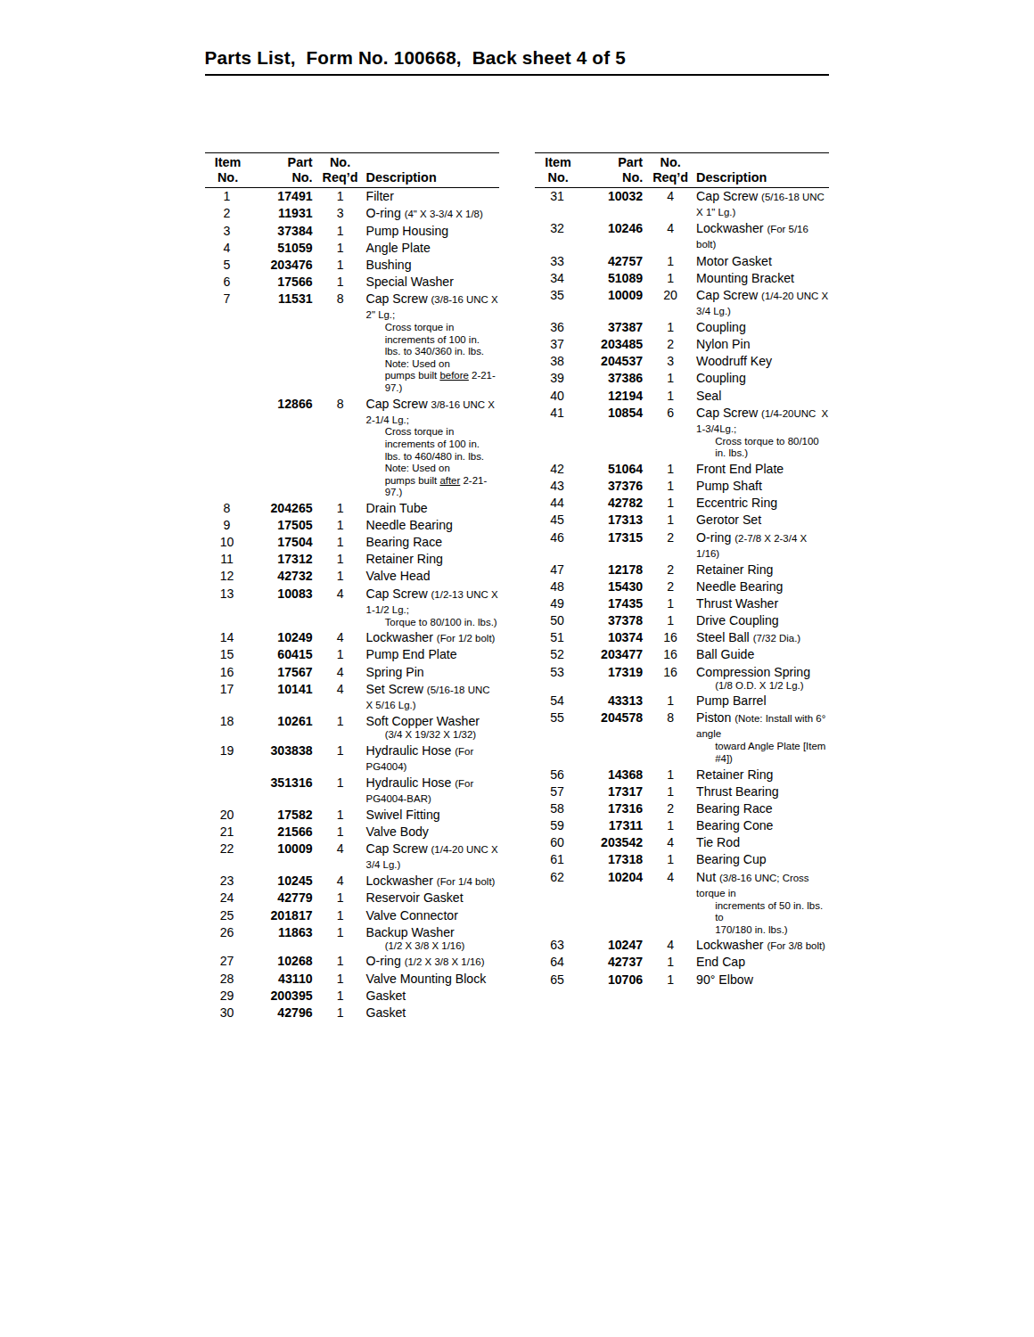Parts List, Form No. 100668, Back sheet 4 of 5
| Item | Part | No. | |
| --- | --- | --- | --- |
| No. | No. | Req’d | Description |
| 1 | 17491 | 1 | Filter |
| 2 | 11931 | 3 | O-ring (4" X 3-3/4 X 1/8) |
| 3 | 37384 | 1 | Pump Housing |
| 4 | 51059 | 1 | Angle Plate |
| 5 | 203476 | 1 | Bushing |
| 6 | 17566 | 1 | Special Washer |
| 7 | 11531 | 8 | Cap Screw (3/8-16 UNC X 2" Lg.; Cross torque in increments of 100 in. lbs. to 340/360 in. lbs. Note: Used on pumps built before 2-21-97.) |
| | 12866 | 8 | Cap Screw 3/8-16 UNC X 2-1/4 Lg.; Cross torque in increments of 100 in. lbs. to 460/480 in. lbs. Note: Used on pumps built after 2-21-97.) |
| 8 | 204265 | 1 | Drain Tube |
| 9 | 17505 | 1 | Needle Bearing |
| 10 | 17504 | 1 | Bearing Race |
| 11 | 17312 | 1 | Retainer Ring |
| 12 | 42732 | 1 | Valve Head |
| 13 | 10083 | 4 | Cap Screw (1/2-13 UNC X 1-1/2 Lg.; Torque to 80/100 in. lbs.) |
| 14 | 10249 | 4 | Lockwasher (For 1/2 bolt) |
| 15 | 60415 | 1 | Pump End Plate |
| 16 | 17567 | 4 | Spring Pin |
| 17 | 10141 | 4 | Set Screw (5/16-18 UNC X 5/16 Lg.) |
| 18 | 10261 | 1 | Soft Copper Washer (3/4 X 19/32 X 1/32) |
| 19 | 303838 | 1 | Hydraulic Hose (For PG4004) |
| | 351316 | 1 | Hydraulic Hose (For PG4004-BAR) |
| 20 | 17582 | 1 | Swivel Fitting |
| 21 | 21566 | 1 | Valve Body |
| 22 | 10009 | 4 | Cap Screw (1/4-20 UNC X 3/4 Lg.) |
| 23 | 10245 | 4 | Lockwasher (For 1/4 bolt) |
| 24 | 42779 | 1 | Reservoir Gasket |
| 25 | 201817 | 1 | Valve Connector |
| 26 | 11863 | 1 | Backup Washer (1/2 X 3/8 X 1/16) |
| 27 | 10268 | 1 | O-ring (1/2 X 3/8 X 1/16) |
| 28 | 43110 | 1 | Valve Mounting Block |
| 29 | 200395 | 1 | Gasket |
| 30 | 42796 | 1 | Gasket |
| Item | Part | No. | |
| --- | --- | --- | --- |
| No. | No. | Req’d | Description |
| 31 | 10032 | 4 | Cap Screw (5/16-18 UNC X 1" Lg.) |
| 32 | 10246 | 4 | Lockwasher (For 5/16 bolt) |
| 33 | 42757 | 1 | Motor Gasket |
| 34 | 51089 | 1 | Mounting Bracket |
| 35 | 10009 | 20 | Cap Screw (1/4-20 UNC X 3/4 Lg.) |
| 36 | 37387 | 1 | Coupling |
| 37 | 203485 | 2 | Nylon Pin |
| 38 | 204537 | 3 | Woodruff Key |
| 39 | 37386 | 1 | Coupling |
| 40 | 12194 | 1 | Seal |
| 41 | 10854 | 6 | Cap Screw (1/4-20UNC X 1-3/4Lg.; Cross torque to 80/100 in. lbs.) |
| 42 | 51064 | 1 | Front End Plate |
| 43 | 37376 | 1 | Pump Shaft |
| 44 | 42782 | 1 | Eccentric Ring |
| 45 | 17313 | 1 | Gerotor Set |
| 46 | 17315 | 2 | O-ring (2-7/8 X 2-3/4 X 1/16) |
| 47 | 12178 | 2 | Retainer Ring |
| 48 | 15430 | 2 | Needle Bearing |
| 49 | 17435 | 1 | Thrust Washer |
| 50 | 37378 | 1 | Drive Coupling |
| 51 | 10374 | 16 | Steel Ball (7/32 Dia.) |
| 52 | 203477 | 16 | Ball Guide |
| 53 | 17319 | 16 | Compression Spring (1/8 O.D. X 1/2 Lg.) |
| 54 | 43313 | 1 | Pump Barrel |
| 55 | 204578 | 8 | Piston (Note: Install with 6° angle toward Angle Plate [Item #4]) |
| 56 | 14368 | 1 | Retainer Ring |
| 57 | 17317 | 1 | Thrust Bearing |
| 58 | 17316 | 2 | Bearing Race |
| 59 | 17311 | 1 | Bearing Cone |
| 60 | 203542 | 4 | Tie Rod |
| 61 | 17318 | 1 | Bearing Cup |
| 62 | 10204 | 4 | Nut (3/8-16 UNC; Cross torque in increments of 50 in. lbs. to 170/180 in. lbs.) |
| 63 | 10247 | 4 | Lockwasher (For 3/8 bolt) |
| 64 | 42737 | 1 | End Cap |
| 65 | 10706 | 1 | 90° Elbow |